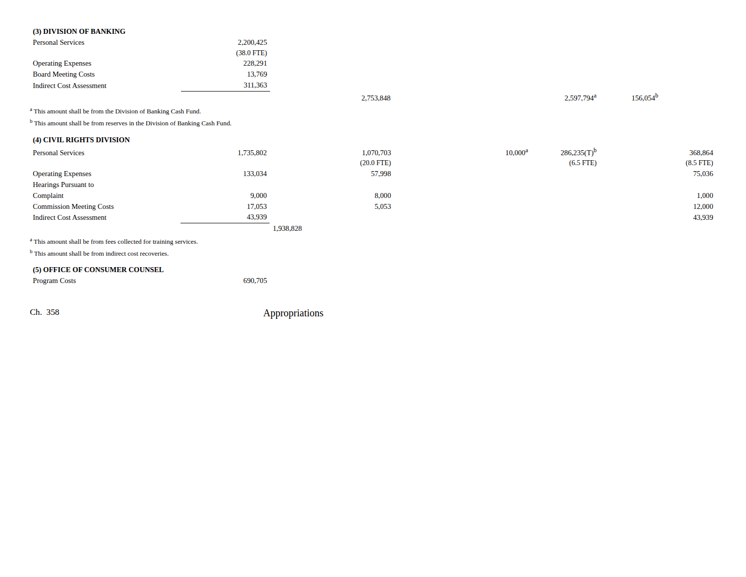| (3) DIVISION OF BANKING |
| Personal Services | 2,200,425 | | | | | | | |
| | (38.0 FTE) | | | | | | | |
| Operating Expenses | 228,291 | | | | | | | |
| Board Meeting Costs | 13,769 | | | | | | | |
| Indirect Cost Assessment | 311,363 | | | | | | | |
| | | | 2,753,848 | | | 2,597,794 a | 156,054 b | |
a This amount shall be from the Division of Banking Cash Fund.
b This amount shall be from reserves in the Division of Banking Cash Fund.
| (4) CIVIL RIGHTS DIVISION |
| Personal Services | 1,735,802 | | 1,070,703 | | 10,000 a | 286,235(T) b | | 368,864 |
| | | | (20.0 FTE) | | | (6.5 FTE) | | (8.5 FTE) |
| Operating Expenses | 133,034 | | 57,998 | | | | | 75,036 |
| Hearings Pursuant to | | | | | | | | |
| Complaint | 9,000 | | 8,000 | | | | | 1,000 |
| Commission Meeting Costs | 17,053 | | 5,053 | | | | | 12,000 |
| Indirect Cost Assessment | 43,939 | | | | | | | 43,939 |
| | | 1,938,828 | | | | | | |
a This amount shall be from fees collected for training services.
b This amount shall be from indirect cost recoveries.
| (5) OFFICE OF CONSUMER COUNSEL |
| Program Costs | 690,705 | | | | | | | |
Ch. 358 Appropriations